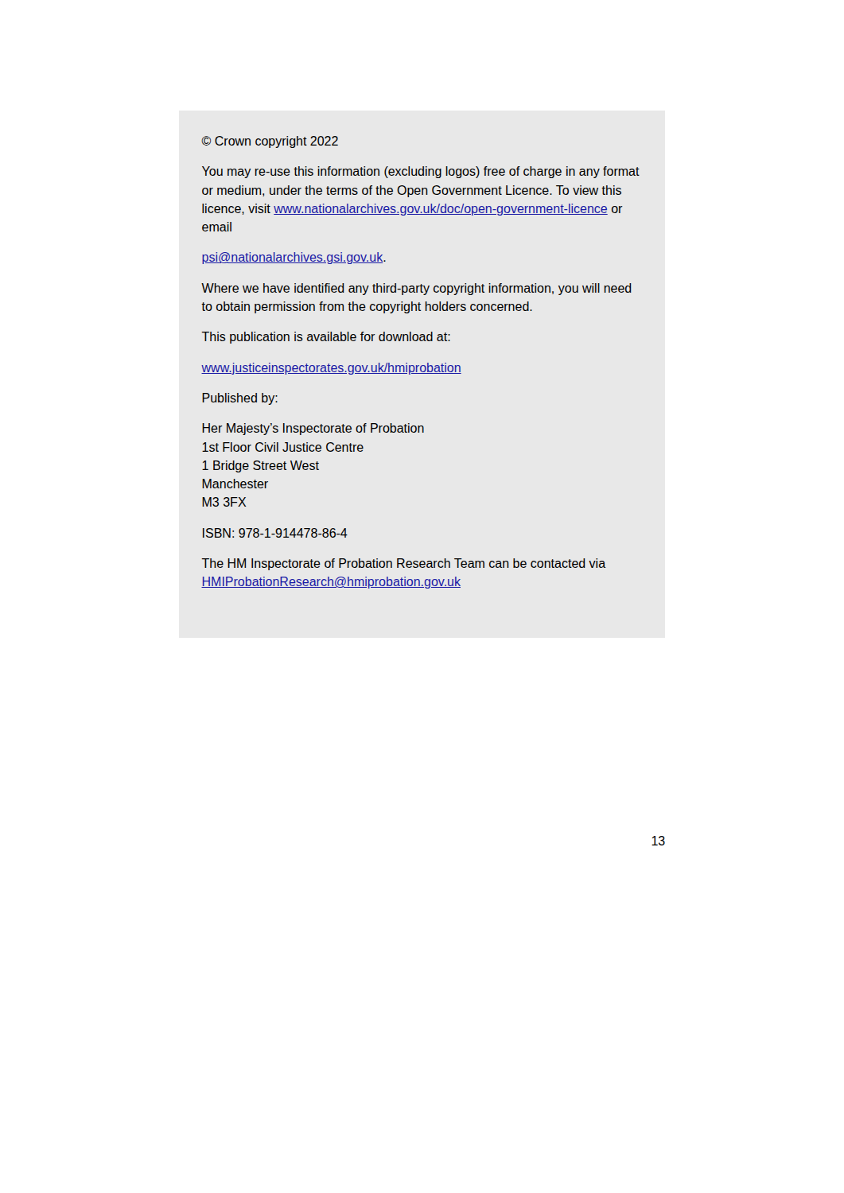© Crown copyright 2022
You may re-use this information (excluding logos) free of charge in any format or medium, under the terms of the Open Government Licence. To view this licence, visit www.nationalarchives.gov.uk/doc/open-government-licence or email
psi@nationalarchives.gsi.gov.uk.
Where we have identified any third-party copyright information, you will need to obtain permission from the copyright holders concerned.
This publication is available for download at:
www.justiceinspectorates.gov.uk/hmiprobation
Published by:
Her Majesty’s Inspectorate of Probation 1st Floor Civil Justice Centre 1 Bridge Street West Manchester M3 3FX
ISBN: 978-1-914478-86-4
The HM Inspectorate of Probation Research Team can be contacted via HMIProbationResearch@hmiprobation.gov.uk
13